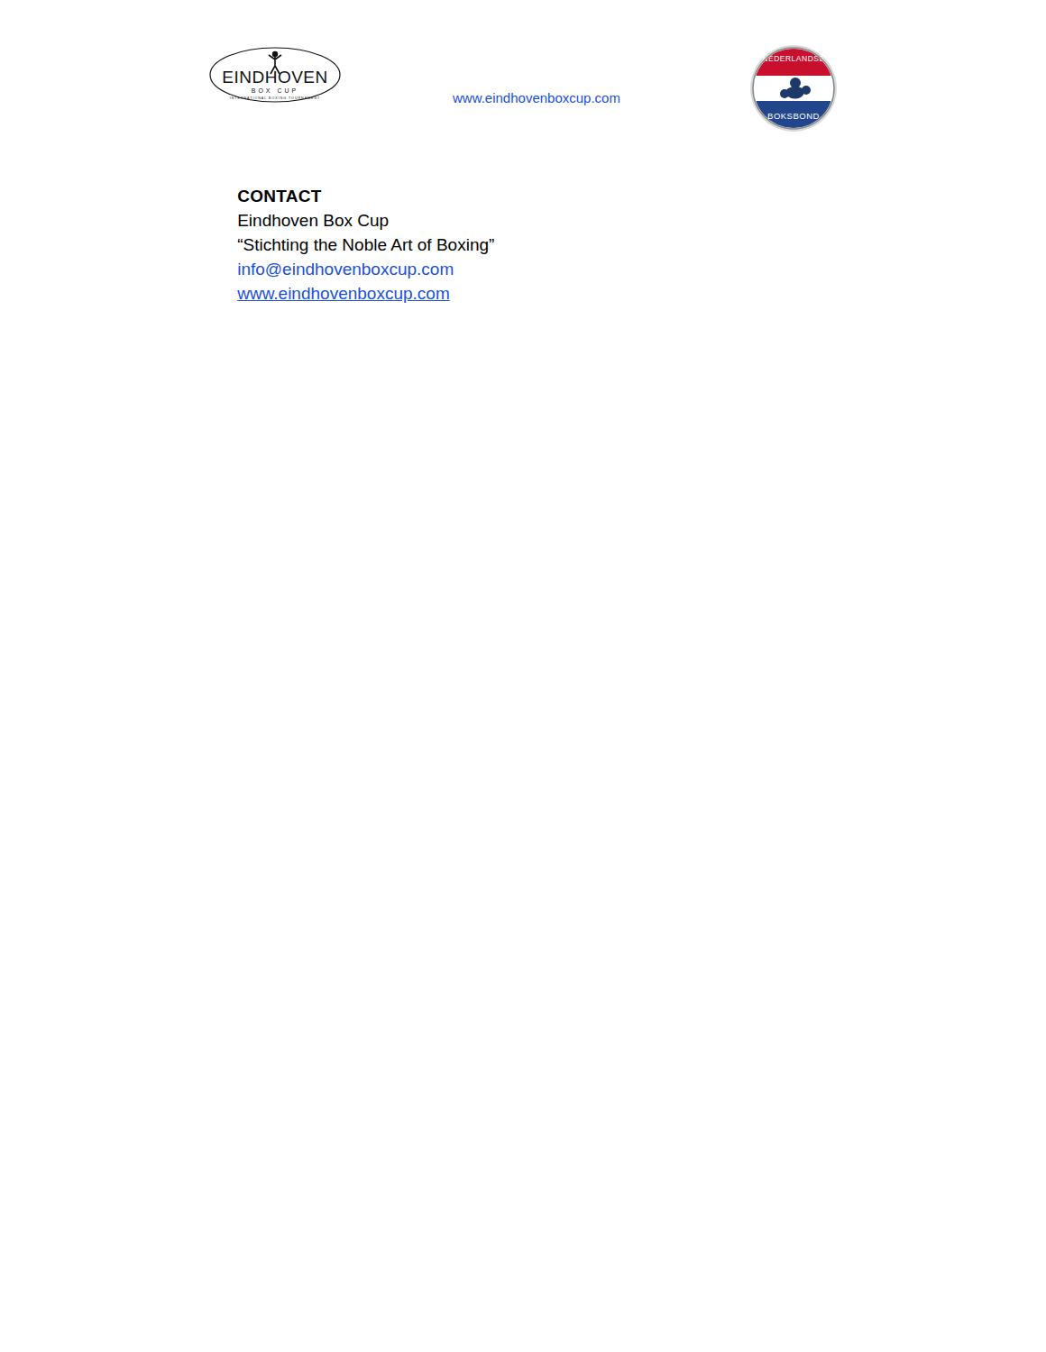EINDHOVEN BOX CUP INTERNATIONAL BOXING TOURNAMENT
www.eindhovenboxcup.com
NEDERLANDSE BOKSBOND
CONTACT
Eindhoven Box Cup
“Stichting the Noble Art of Boxing”
info@eindhovenboxcup.com
www.eindhovenboxcup.com